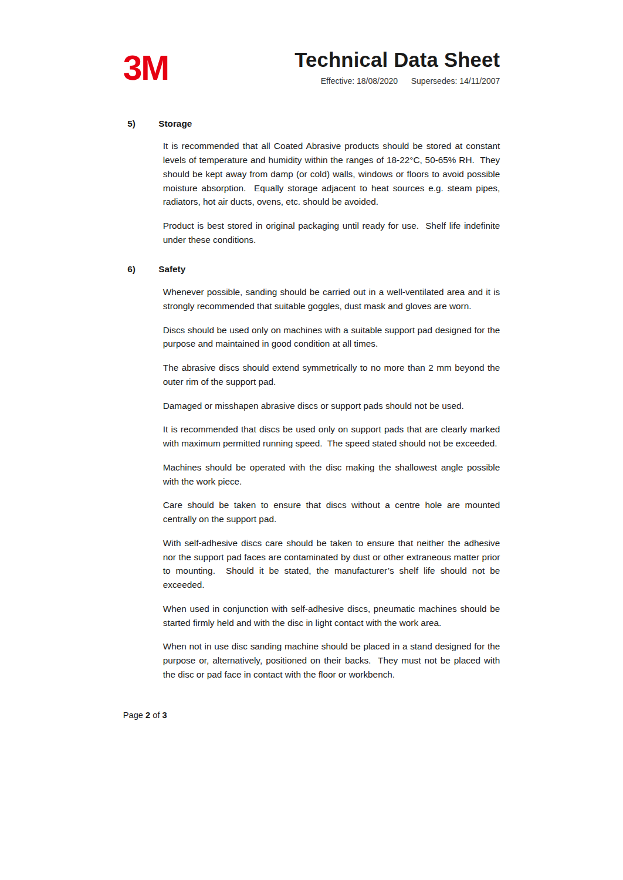3M
Technical Data Sheet
Effective: 18/08/2020Supersedes: 14/11/2007
5)
Storage
It is recommended that all Coated Abrasive products should be stored at constant levels of temperature and humidity within the ranges of 18-22°C, 50-65% RH. They should be kept away from damp (or cold) walls, windows or floors to avoid possible moisture absorption. Equally storage adjacent to heat sources e.g. steam pipes, radiators, hot air ducts, ovens, etc. should be avoided.
Product is best stored in original packaging until ready for use. Shelf life indefinite under these conditions.
6)
Safety
Whenever possible, sanding should be carried out in a well-ventilated area and it is strongly recommended that suitable goggles, dust mask and gloves are worn.
Discs should be used only on machines with a suitable support pad designed for the purpose and maintained in good condition at all times.
The abrasive discs should extend symmetrically to no more than 2 mm beyond the outer rim of the support pad.
Damaged or misshapen abrasive discs or support pads should not be used.
It is recommended that discs be used only on support pads that are clearly marked with maximum permitted running speed. The speed stated should not be exceeded.
Machines should be operated with the disc making the shallowest angle possible with the work piece.
Care should be taken to ensure that discs without a centre hole are mounted centrally on the support pad.
With self-adhesive discs care should be taken to ensure that neither the adhesive nor the support pad faces are contaminated by dust or other extraneous matter prior to mounting. Should it be stated, the manufacturer’s shelf life should not be exceeded.
When used in conjunction with self-adhesive discs, pneumatic machines should be started firmly held and with the disc in light contact with the work area.
When not in use disc sanding machine should be placed in a stand designed for the purpose or, alternatively, positioned on their backs. They must not be placed with the disc or pad face in contact with the floor or workbench.
Page 2 of 3